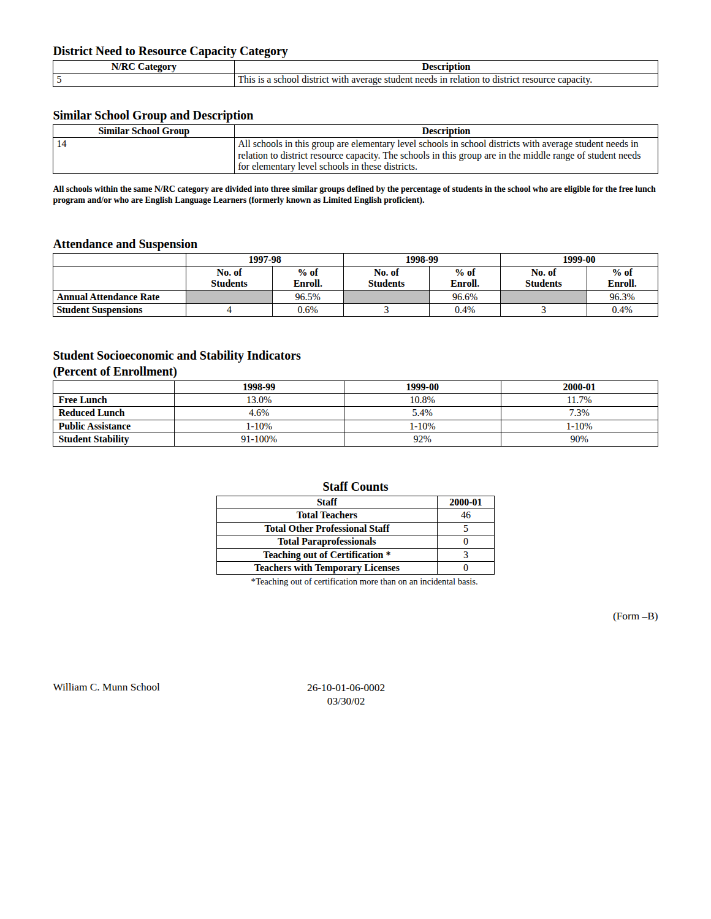District Need to Resource Capacity Category
| N/RC Category | Description |
| --- | --- |
| 5 | This is a school district with average student needs in relation to district resource capacity. |
Similar School Group and Description
| Similar School Group | Description |
| --- | --- |
| 14 | All schools in this group are elementary level schools in school districts with average student needs in relation to district resource capacity. The schools in this group are in the middle range of student needs for elementary level schools in these districts. |
All schools within the same N/RC category are divided into three similar groups defined by the percentage of students in the school who are eligible for the free lunch program and/or who are English Language Learners (formerly known as Limited English proficient).
Attendance and Suspension
| | 1997-98 | 1998-99 | 1999-00 |
| | No. of Students | % of Enroll. | No. of Students | % of Enroll. | No. of Students | % of Enroll. |
| Annual Attendance Rate | | 96.5% | | 96.6% | | 96.3% |
| Student Suspensions | 4 | 0.6% | 3 | 0.4% | 3 | 0.4% |
Student Socioeconomic and Stability Indicators
(Percent of Enrollment)
| | 1998-99 | 1999-00 | 2000-01 |
| Free Lunch | 13.0% | 10.8% | 11.7% |
| Reduced Lunch | 4.6% | 5.4% | 7.3% |
| Public Assistance | 1-10% | 1-10% | 1-10% |
| Student Stability | 91-100% | 92% | 90% |
Staff Counts
| Staff | 2000-01 |
| --- | --- |
| Total Teachers | 46 |
| Total Other Professional Staff | 5 |
| Total Paraprofessionals | 0 |
| Teaching out of Certification * | 3 |
| Teachers with Temporary Licenses | 0 |
*Teaching out of certification more than on an incidental basis.
(Form –B)
William C. Munn School
26-10-01-06-0002
03/30/02